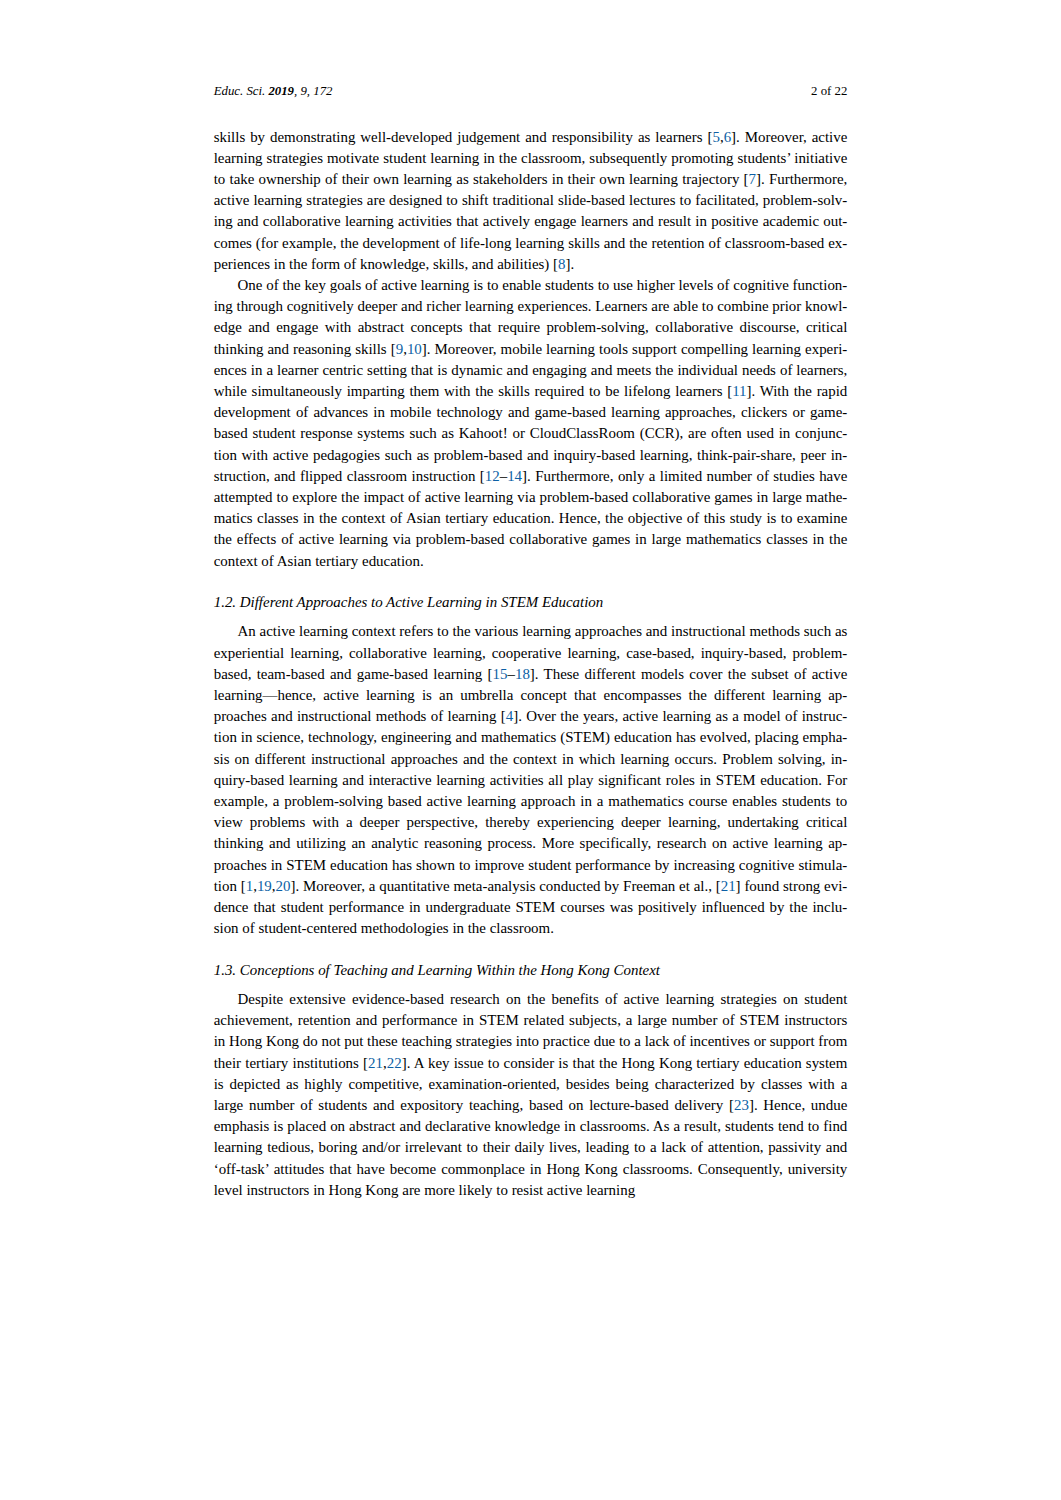Educ. Sci. 2019, 9, 172 2 of 22
skills by demonstrating well-developed judgement and responsibility as learners [5,6]. Moreover, active learning strategies motivate student learning in the classroom, subsequently promoting students’ initiative to take ownership of their own learning as stakeholders in their own learning trajectory [7]. Furthermore, active learning strategies are designed to shift traditional slide-based lectures to facilitated, problem-solving and collaborative learning activities that actively engage learners and result in positive academic outcomes (for example, the development of life-long learning skills and the retention of classroom-based experiences in the form of knowledge, skills, and abilities) [8].
One of the key goals of active learning is to enable students to use higher levels of cognitive functioning through cognitively deeper and richer learning experiences. Learners are able to combine prior knowledge and engage with abstract concepts that require problem-solving, collaborative discourse, critical thinking and reasoning skills [9,10]. Moreover, mobile learning tools support compelling learning experiences in a learner centric setting that is dynamic and engaging and meets the individual needs of learners, while simultaneously imparting them with the skills required to be lifelong learners [11]. With the rapid development of advances in mobile technology and game-based learning approaches, clickers or game-based student response systems such as Kahoot! or CloudClassRoom (CCR), are often used in conjunction with active pedagogies such as problem-based and inquiry-based learning, think-pair-share, peer instruction, and flipped classroom instruction [12–14]. Furthermore, only a limited number of studies have attempted to explore the impact of active learning via problem-based collaborative games in large mathematics classes in the context of Asian tertiary education. Hence, the objective of this study is to examine the effects of active learning via problem-based collaborative games in large mathematics classes in the context of Asian tertiary education.
1.2. Different Approaches to Active Learning in STEM Education
An active learning context refers to the various learning approaches and instructional methods such as experiential learning, collaborative learning, cooperative learning, case-based, inquiry-based, problem-based, team-based and game-based learning [15–18]. These different models cover the subset of active learning—hence, active learning is an umbrella concept that encompasses the different learning approaches and instructional methods of learning [4]. Over the years, active learning as a model of instruction in science, technology, engineering and mathematics (STEM) education has evolved, placing emphasis on different instructional approaches and the context in which learning occurs. Problem solving, inquiry-based learning and interactive learning activities all play significant roles in STEM education. For example, a problem-solving based active learning approach in a mathematics course enables students to view problems with a deeper perspective, thereby experiencing deeper learning, undertaking critical thinking and utilizing an analytic reasoning process. More specifically, research on active learning approaches in STEM education has shown to improve student performance by increasing cognitive stimulation [1,19,20]. Moreover, a quantitative meta-analysis conducted by Freeman et al., [21] found strong evidence that student performance in undergraduate STEM courses was positively influenced by the inclusion of student-centered methodologies in the classroom.
1.3. Conceptions of Teaching and Learning Within the Hong Kong Context
Despite extensive evidence-based research on the benefits of active learning strategies on student achievement, retention and performance in STEM related subjects, a large number of STEM instructors in Hong Kong do not put these teaching strategies into practice due to a lack of incentives or support from their tertiary institutions [21,22]. A key issue to consider is that the Hong Kong tertiary education system is depicted as highly competitive, examination-oriented, besides being characterized by classes with a large number of students and expository teaching, based on lecture-based delivery [23]. Hence, undue emphasis is placed on abstract and declarative knowledge in classrooms. As a result, students tend to find learning tedious, boring and/or irrelevant to their daily lives, leading to a lack of attention, passivity and ‘off-task’ attitudes that have become commonplace in Hong Kong classrooms. Consequently, university level instructors in Hong Kong are more likely to resist active learning